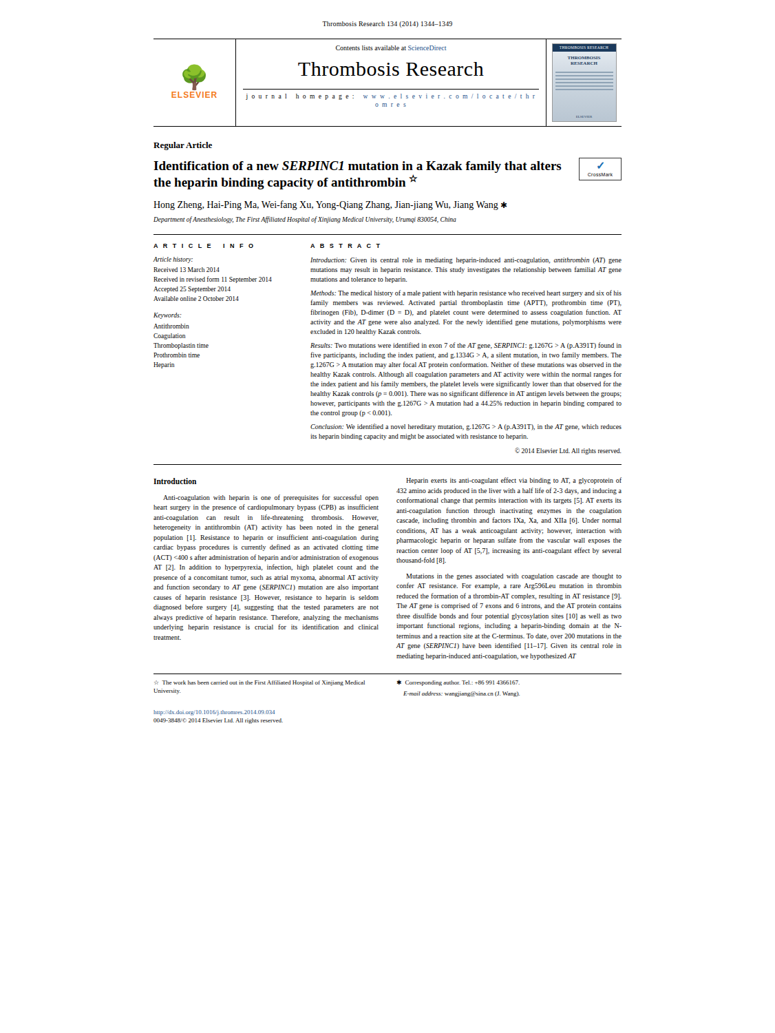Thrombosis Research 134 (2014) 1344–1349
🌳
ELSEVIER
Contents lists available at ScienceDirect
Thrombosis Research
j o u r n a l h o m e p a g e : w w w . e l s e v i e r . c o m / l o c a t e / t h r o m r e s
THROMBOSIS RESEARCH
THROMBOSIS
RESEARCH
ELSEVIER
Regular Article
Identification of a new SERPINC1 mutation in a Kazak family that alters the heparin binding capacity of antithrombin ☆
✓ CrossMark
Hong Zheng, Hai-Ping Ma, Wei-fang Xu, Yong-Qiang Zhang, Jian-jiang Wu, Jiang Wang ✱
Department of Anesthesiology, The First Affiliated Hospital of Xinjiang Medical University, Urumqi 830054, China
A R T I C L E I N F O
Article history:
Received 13 March 2014
Received in revised form 11 September 2014
Accepted 25 September 2014
Available online 2 October 2014
Keywords:
Antithrombin
Coagulation
Thromboplastin time
Prothrombin time
Heparin
A B S T R A C T
Introduction: Given its central role in mediating heparin-induced anti-coagulation, antithrombin (AT) gene mutations may result in heparin resistance. This study investigates the relationship between familial AT gene mutations and tolerance to heparin.
Methods: The medical history of a male patient with heparin resistance who received heart surgery and six of his family members was reviewed. Activated partial thromboplastin time (APTT), prothrombin time (PT), fibrinogen (Fib), D-dimer (D = D), and platelet count were determined to assess coagulation function. AT activity and the AT gene were also analyzed. For the newly identified gene mutations, polymorphisms were excluded in 120 healthy Kazak controls.
Results: Two mutations were identified in exon 7 of the AT gene, SERPINC1: g.1267G > A (p.A391T) found in five participants, including the index patient, and g.1334G > A, a silent mutation, in two family members. The g.1267G > A mutation may alter focal AT protein conformation. Neither of these mutations was observed in the healthy Kazak controls. Although all coagulation parameters and AT activity were within the normal ranges for the index patient and his family members, the platelet levels were significantly lower than that observed for the healthy Kazak controls (p = 0.001). There was no significant difference in AT antigen levels between the groups; however, participants with the g.1267G > A mutation had a 44.25% reduction in heparin binding compared to the control group (p < 0.001).
Conclusion: We identified a novel hereditary mutation, g.1267G > A (p.A391T), in the AT gene, which reduces its heparin binding capacity and might be associated with resistance to heparin.
© 2014 Elsevier Ltd. All rights reserved.
Introduction
Anti-coagulation with heparin is one of prerequisites for successful open heart surgery in the presence of cardiopulmonary bypass (CPB) as insufficient anti-coagulation can result in life-threatening thrombosis. However, heterogeneity in antithrombin (AT) activity has been noted in the general population [1]. Resistance to heparin or insufficient anti-coagulation during cardiac bypass procedures is currently defined as an activated clotting time (ACT) <400 s after administration of heparin and/or administration of exogenous AT [2]. In addition to hyperpyrexia, infection, high platelet count and the presence of a concomitant tumor, such as atrial myxoma, abnormal AT activity and function secondary to AT gene (SERPINC1) mutation are also important causes of heparin resistance [3]. However, resistance to heparin is seldom diagnosed before surgery [4], suggesting that the tested parameters are not always predictive of heparin resistance. Therefore, analyzing the mechanisms underlying heparin resistance is crucial for its identification and clinical treatment.
Heparin exerts its anti-coagulant effect via binding to AT, a glycoprotein of 432 amino acids produced in the liver with a half life of 2-3 days, and inducing a conformational change that permits interaction with its targets [5]. AT exerts its anti-coagulation function through inactivating enzymes in the coagulation cascade, including thrombin and factors IXa, Xa, and XIIa [6]. Under normal conditions, AT has a weak anticoagulant activity; however, interaction with pharmacologic heparin or heparan sulfate from the vascular wall exposes the reaction center loop of AT [5,7], increasing its anti-coagulant effect by several thousand-fold [8].
Mutations in the genes associated with coagulation cascade are thought to confer AT resistance. For example, a rare Arg596Leu mutation in thrombin reduced the formation of a thrombin-AT complex, resulting in AT resistance [9]. The AT gene is comprised of 7 exons and 6 introns, and the AT protein contains three disulfide bonds and four potential glycosylation sites [10] as well as two important functional regions, including a heparin-binding domain at the N-terminus and a reaction site at the C-terminus. To date, over 200 mutations in the AT gene (SERPINC1) have been identified [11–17]. Given its central role in mediating heparin-induced anti-coagulation, we hypothesized AT
☆ The work has been carried out in the First Affiliated Hospital of Xinjiang Medical University.
✱ Corresponding author. Tel.: +86 991 4366167.
E-mail address: wangjiang@sina.cn (J. Wang).
http://dx.doi.org/10.1016/j.thromres.2014.09.034
0049-3848/© 2014 Elsevier Ltd. All rights reserved.